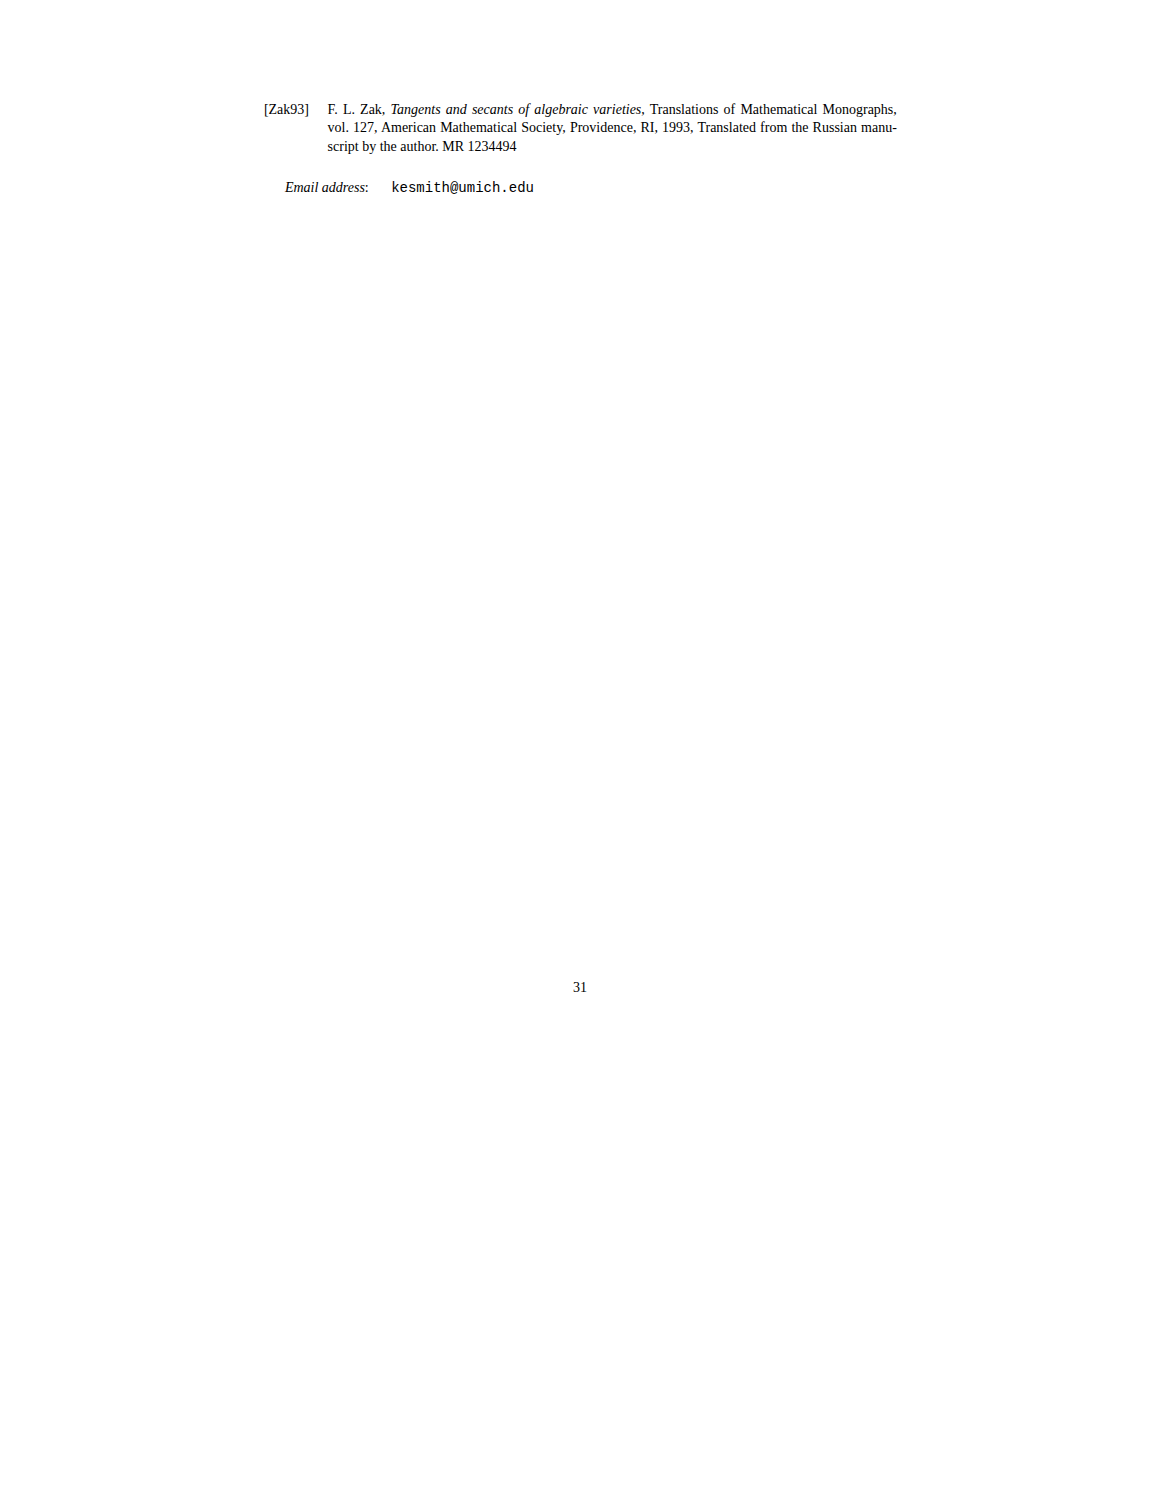[Zak93]
F. L. Zak, Tangents and secants of algebraic varieties, Translations of Mathematical Monographs, vol. 127, American Mathematical Society, Providence, RI, 1993, Translated from the Russian manuscript by the author. MR 1234494
Email address:kesmith@umich.edu
31